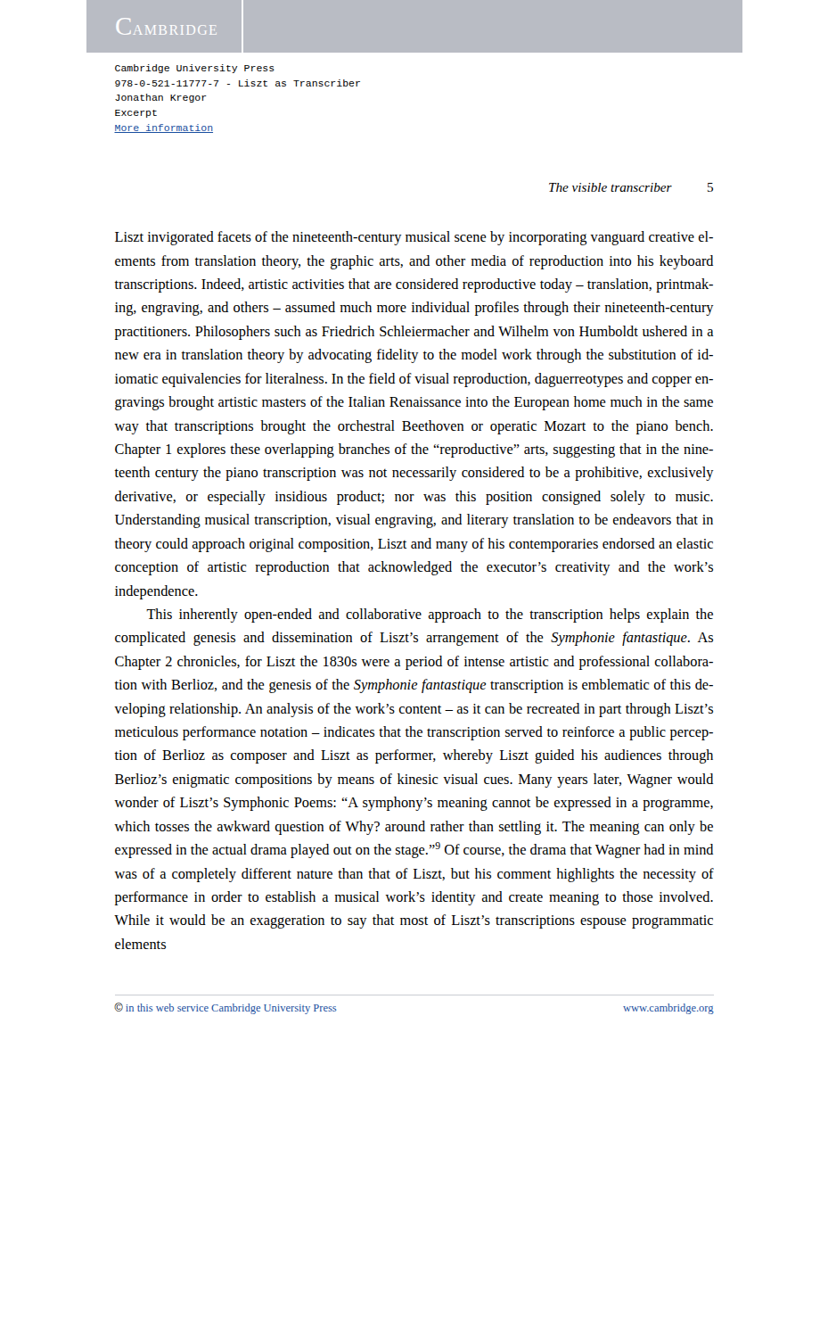Cambridge
Cambridge University Press
978-0-521-11777-7 - Liszt as Transcriber
Jonathan Kregor
Excerpt
More information
The visible transcriber 5
Liszt invigorated facets of the nineteenth-century musical scene by incorporating vanguard creative elements from translation theory, the graphic arts, and other media of reproduction into his keyboard transcriptions. Indeed, artistic activities that are considered reproductive today – translation, printmaking, engraving, and others – assumed much more individual profiles through their nineteenth-century practitioners. Philosophers such as Friedrich Schleiermacher and Wilhelm von Humboldt ushered in a new era in translation theory by advocating fidelity to the model work through the substitution of idiomatic equivalencies for literalness. In the field of visual reproduction, daguerreotypes and copper engravings brought artistic masters of the Italian Renaissance into the European home much in the same way that transcriptions brought the orchestral Beethoven or operatic Mozart to the piano bench. Chapter 1 explores these overlapping branches of the “reproductive” arts, suggesting that in the nineteenth century the piano transcription was not necessarily considered to be a prohibitive, exclusively derivative, or especially insidious product; nor was this position consigned solely to music. Understanding musical transcription, visual engraving, and literary translation to be endeavors that in theory could approach original composition, Liszt and many of his contemporaries endorsed an elastic conception of artistic reproduction that acknowledged the executor’s creativity and the work’s independence.
This inherently open-ended and collaborative approach to the transcription helps explain the complicated genesis and dissemination of Liszt’s arrangement of the Symphonie fantastique. As Chapter 2 chronicles, for Liszt the 1830s were a period of intense artistic and professional collaboration with Berlioz, and the genesis of the Symphonie fantastique transcription is emblematic of this developing relationship. An analysis of the work’s content – as it can be recreated in part through Liszt’s meticulous performance notation – indicates that the transcription served to reinforce a public perception of Berlioz as composer and Liszt as performer, whereby Liszt guided his audiences through Berlioz’s enigmatic compositions by means of kinesic visual cues. Many years later, Wagner would wonder of Liszt’s Symphonic Poems: “A symphony’s meaning cannot be expressed in a programme, which tosses the awkward question of Why? around rather than settling it. The meaning can only be expressed in the actual drama played out on the stage.”9 Of course, the drama that Wagner had in mind was of a completely different nature than that of Liszt, but his comment highlights the necessity of performance in order to establish a musical work’s identity and create meaning to those involved. While it would be an exaggeration to say that most of Liszt’s transcriptions espouse programmatic elements
© in this web service Cambridge University Press www.cambridge.org